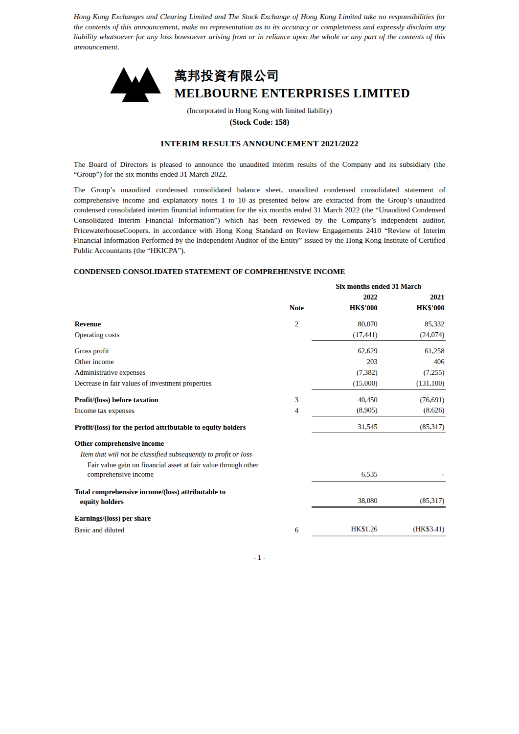Hong Kong Exchanges and Clearing Limited and The Stock Exchange of Hong Kong Limited take no responsibilities for the contents of this announcement, make no representation as to its accuracy or completeness and expressly disclaim any liability whatsoever for any loss howsoever arising from or in reliance upon the whole or any part of the contents of this announcement.
萬邦投資有限公司
MELBOURNE ENTERPRISES LIMITED
(Incorporated in Hong Kong with limited liability)
(Stock Code: 158)
INTERIM RESULTS ANNOUNCEMENT 2021/2022
The Board of Directors is pleased to announce the unaudited interim results of the Company and its subsidiary (the “Group”) for the six months ended 31 March 2022.
The Group’s unaudited condensed consolidated balance sheet, unaudited condensed consolidated statement of comprehensive income and explanatory notes 1 to 10 as presented below are extracted from the Group’s unaudited condensed consolidated interim financial information for the six months ended 31 March 2022 (the “Unaudited Condensed Consolidated Interim Financial Information”) which has been reviewed by the Company’s independent auditor, PricewaterhouseCoopers, in accordance with Hong Kong Standard on Review Engagements 2410 “Review of Interim Financial Information Performed by the Independent Auditor of the Entity” issued by the Hong Kong Institute of Certified Public Accountants (the “HKICPA”).
CONDENSED CONSOLIDATED STATEMENT OF COMPREHENSIVE INCOME
| | | Six months ended 31 March |
| --- | --- | --- |
| | | 2022 | 2021 |
| | Note | HK$’000 | HK$’000 |
| Revenue | 2 | 80,070 | 85,332 |
| Operating costs | | (17,441) | (24,074) |
| Gross profit | | 62,629 | 61,258 |
| Other income | | 203 | 406 |
| Administrative expenses | | (7,382) | (7,255) |
| Decrease in fair values of investment properties | | (15,000) | (131,100) |
| Profit/(loss) before taxation | 3 | 40,450 | (76,691) |
| Income tax expenses | 4 | (8,905) | (8,626) |
| Profit/(loss) for the period attributable to equity holders | | 31,545 | (85,317) |
| Other comprehensive income | | | |
| Item that will not be classified subsequently to profit or loss | | | |
| Fair value gain on financial asset at fair value through other comprehensive income | | 6,535 | - |
| Total comprehensive income/(loss) attributable to equity holders | | 38,080 | (85,317) |
| Earnings/(loss) per share | | | |
| Basic and diluted | 6 | HK$1.26 | (HK$3.41) |
- 1 -